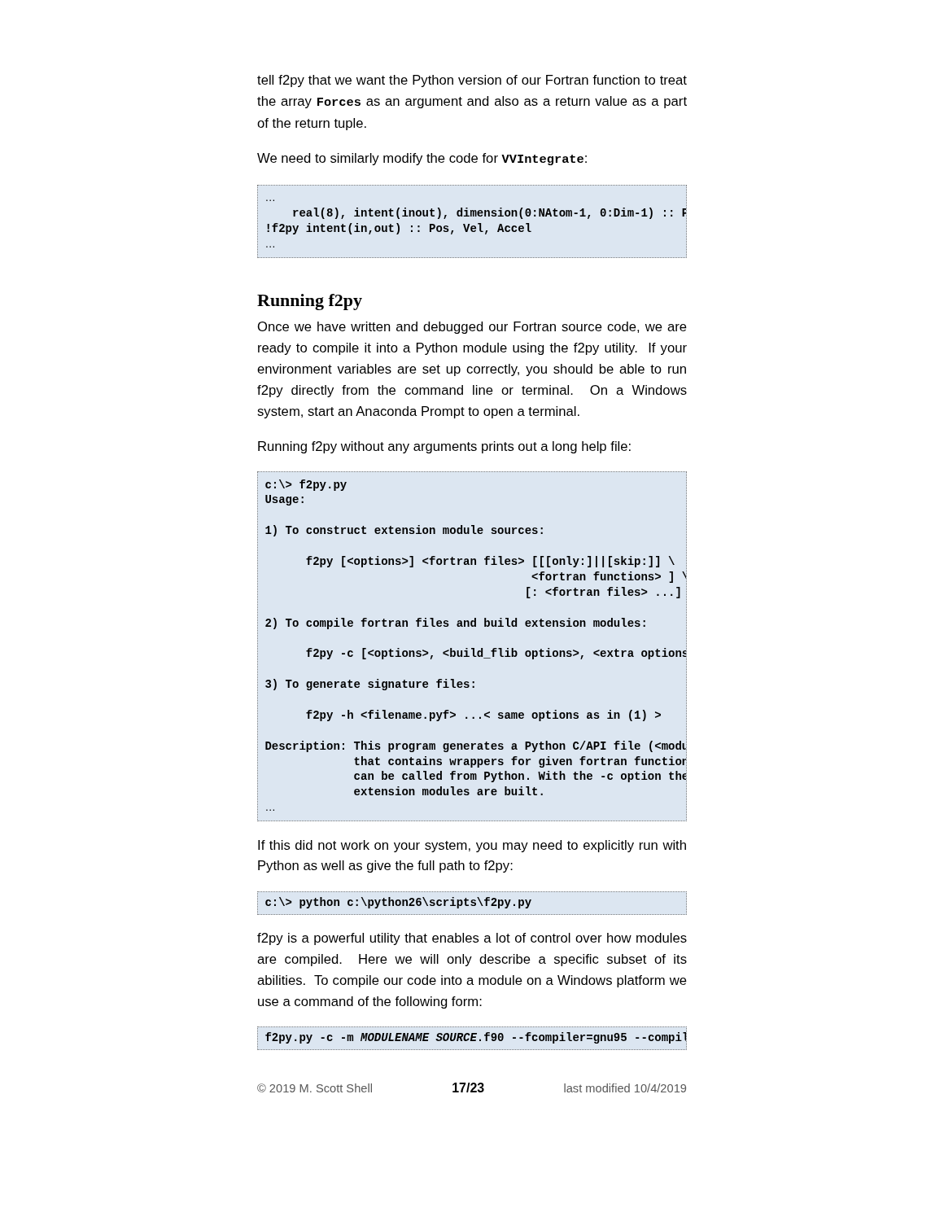tell f2py that we want the Python version of our Fortran function to treat the array Forces as an argument and also as a return value as a part of the return tuple.
We need to similarly modify the code for VVIntegrate:
… real(8), intent(inout), dimension(0:NAtom-1, 0:Dim-1) :: Pos, Vel, Accel !f2py intent(in,out) :: Pos, Vel, Accel …
Running f2py
Once we have written and debugged our Fortran source code, we are ready to compile it into a Python module using the f2py utility. If your environment variables are set up correctly, you should be able to run f2py directly from the command line or terminal. On a Windows system, start an Anaconda Prompt to open a terminal.
Running f2py without any arguments prints out a long help file:
c:\> f2py.py Usage: 1) To construct extension module sources: f2py [<options>] <fortran files> [[[only:]||[skip:]] \ <fortran functions> ] \ [: <fortran files> ...] 2) To compile fortran files and build extension modules: f2py -c [<options>, <build_flib options>, <extra options>] <fortran files> 3) To generate signature files: f2py -h <filename.pyf> ...< same options as in (1) > Description: This program generates a Python C/API file (<modulename>module.c) that contains wrappers for given fortran functions so that they can be called from Python. With the -c option the corresponding extension modules are built. …
If this did not work on your system, you may need to explicitly run with Python as well as give the full path to f2py:
c:\> python c:\python26\scripts\f2py.py
f2py is a powerful utility that enables a lot of control over how modules are compiled. Here we will only describe a specific subset of its abilities. To compile our code into a module on a Windows platform we use a command of the following form:
f2py.py -c -m MODULENAME SOURCE.f90 --fcompiler=gnu95 --compiler=mingw32
© 2019 M. Scott Shell 17/23 last modified 10/4/2019